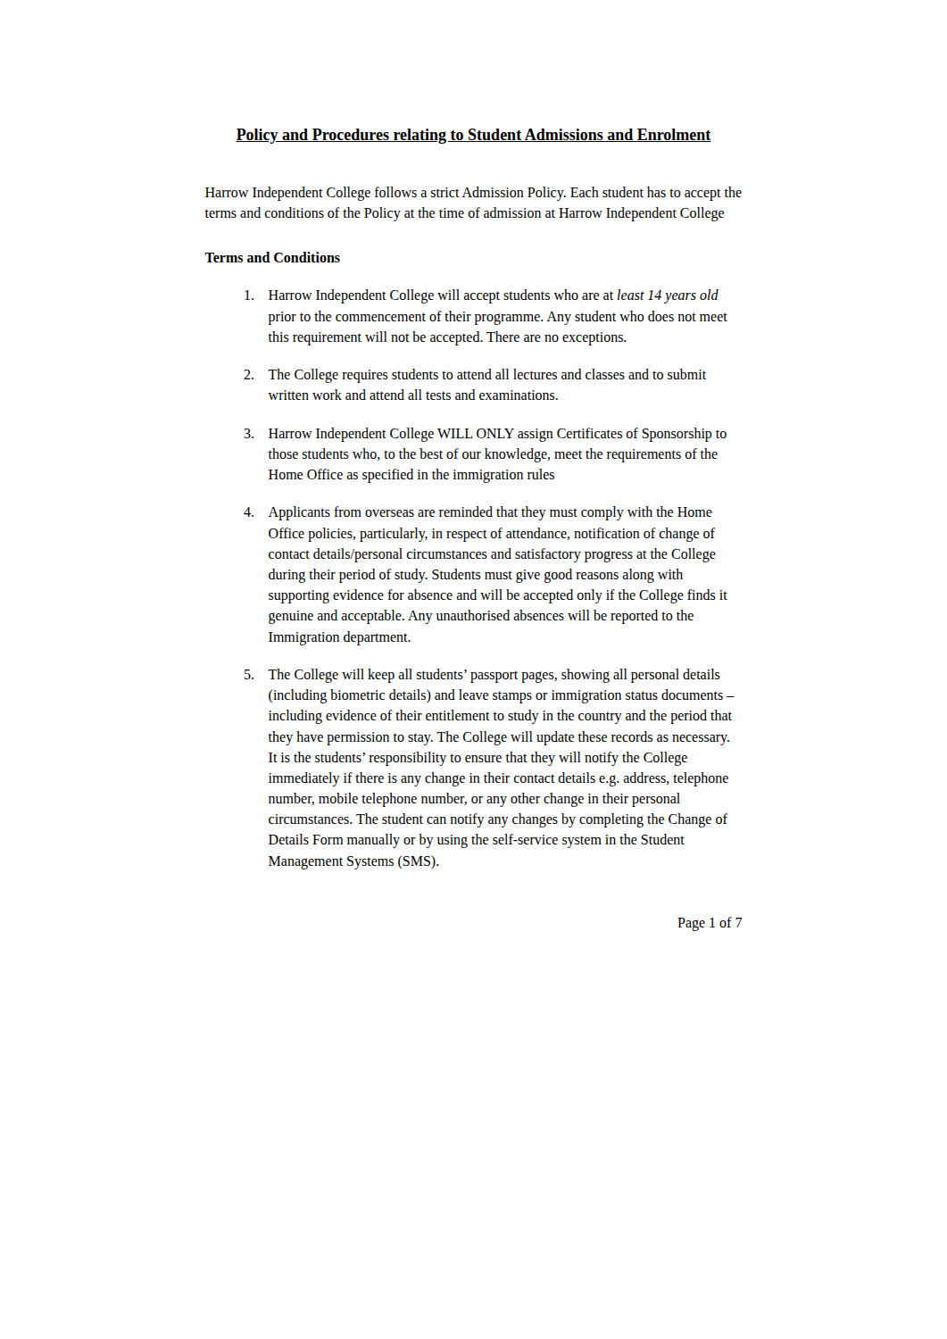Policy and Procedures relating to Student Admissions and Enrolment
Harrow Independent College follows a strict Admission Policy. Each student has to accept the terms and conditions of the Policy at the time of admission at Harrow Independent College
Terms and Conditions
Harrow Independent College will accept students who are at least 14 years old prior to the commencement of their programme. Any student who does not meet this requirement will not be accepted. There are no exceptions.
The College requires students to attend all lectures and classes and to submit written work and attend all tests and examinations.
Harrow Independent College WILL ONLY assign Certificates of Sponsorship to those students who, to the best of our knowledge, meet the requirements of the Home Office as specified in the immigration rules
Applicants from overseas are reminded that they must comply with the Home Office policies, particularly, in respect of attendance, notification of change of contact details/personal circumstances and satisfactory progress at the College during their period of study. Students must give good reasons along with supporting evidence for absence and will be accepted only if the College finds it genuine and acceptable. Any unauthorised absences will be reported to the Immigration department.
The College will keep all students’ passport pages, showing all personal details (including biometric details) and leave stamps or immigration status documents – including evidence of their entitlement to study in the country and the period that they have permission to stay. The College will update these records as necessary. It is the students’ responsibility to ensure that they will notify the College immediately if there is any change in their contact details e.g. address, telephone number, mobile telephone number, or any other change in their personal circumstances. The student can notify any changes by completing the Change of Details Form manually or by using the self-service system in the Student Management Systems (SMS).
Page 1 of 7